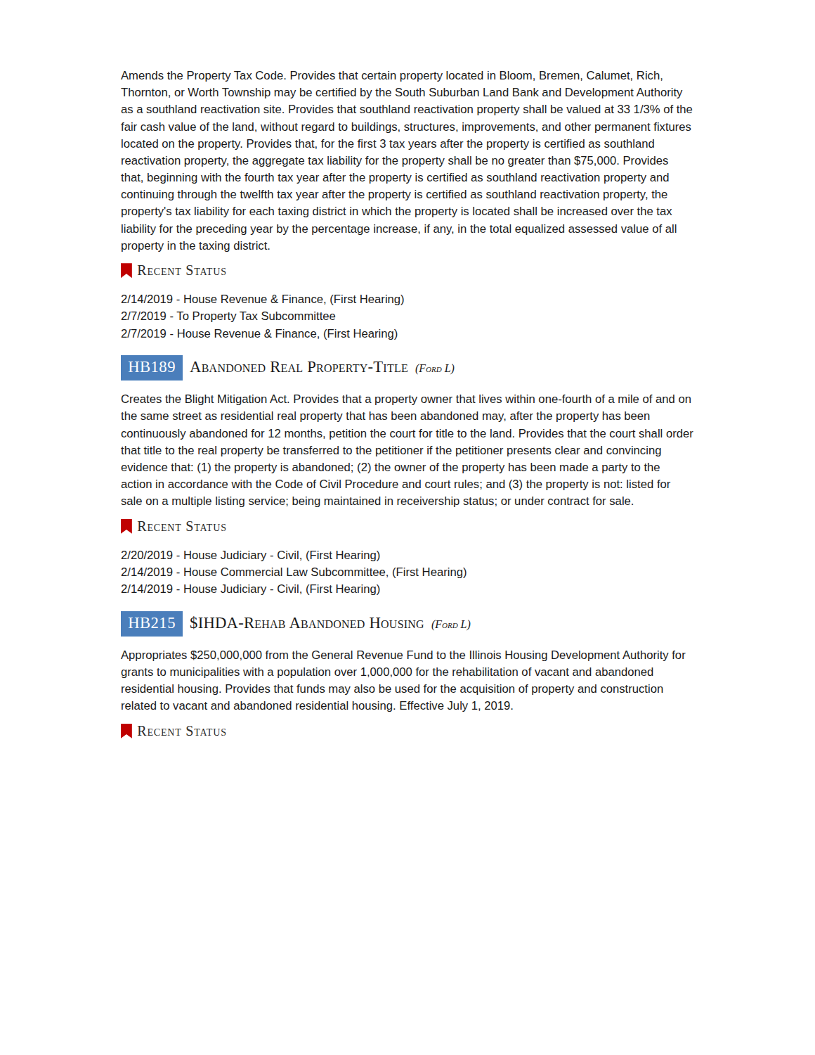Amends the Property Tax Code. Provides that certain property located in Bloom, Bremen, Calumet, Rich, Thornton, or Worth Township may be certified by the South Suburban Land Bank and Development Authority as a southland reactivation site. Provides that southland reactivation property shall be valued at 33 1/3% of the fair cash value of the land, without regard to buildings, structures, improvements, and other permanent fixtures located on the property. Provides that, for the first 3 tax years after the property is certified as southland reactivation property, the aggregate tax liability for the property shall be no greater than $75,000. Provides that, beginning with the fourth tax year after the property is certified as southland reactivation property and continuing through the twelfth tax year after the property is certified as southland reactivation property, the property's tax liability for each taxing district in which the property is located shall be increased over the tax liability for the preceding year by the percentage increase, if any, in the total equalized assessed value of all property in the taxing district.
Recent Status
2/14/2019 - House Revenue & Finance, (First Hearing)
2/7/2019 - To Property Tax Subcommittee
2/7/2019 - House Revenue & Finance, (First Hearing)
HB189 Abandoned Real Property-Title (Ford L)
Creates the Blight Mitigation Act. Provides that a property owner that lives within one-fourth of a mile of and on the same street as residential real property that has been abandoned may, after the property has been continuously abandoned for 12 months, petition the court for title to the land. Provides that the court shall order that title to the real property be transferred to the petitioner if the petitioner presents clear and convincing evidence that: (1) the property is abandoned; (2) the owner of the property has been made a party to the action in accordance with the Code of Civil Procedure and court rules; and (3) the property is not: listed for sale on a multiple listing service; being maintained in receivership status; or under contract for sale.
Recent Status
2/20/2019 - House Judiciary - Civil, (First Hearing)
2/14/2019 - House Commercial Law Subcommittee, (First Hearing)
2/14/2019 - House Judiciary - Civil, (First Hearing)
HB215 $IHDA-Rehab Abandoned Housing (Ford L)
Appropriates $250,000,000 from the General Revenue Fund to the Illinois Housing Development Authority for grants to municipalities with a population over 1,000,000 for the rehabilitation of vacant and abandoned residential housing. Provides that funds may also be used for the acquisition of property and construction related to vacant and abandoned residential housing. Effective July 1, 2019.
Recent Status